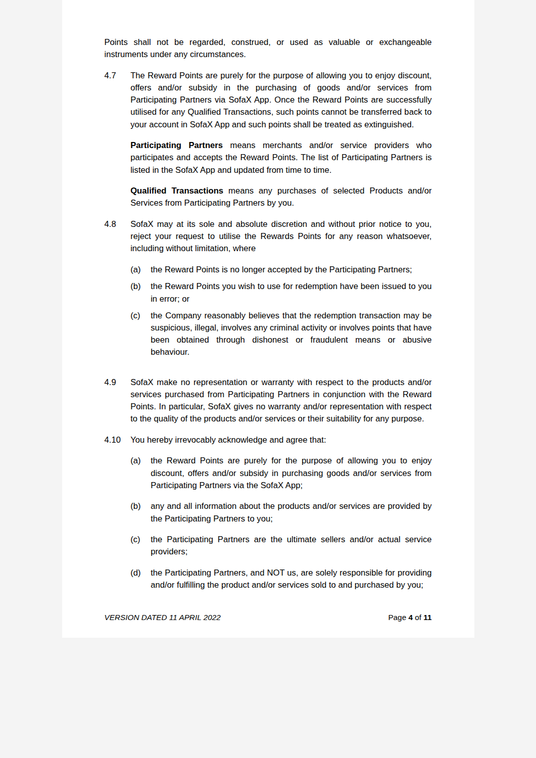Points shall not be regarded, construed, or used as valuable or exchangeable instruments under any circumstances.
4.7
The Reward Points are purely for the purpose of allowing you to enjoy discount, offers and/or subsidy in the purchasing of goods and/or services from Participating Partners via SofaX App. Once the Reward Points are successfully utilised for any Qualified Transactions, such points cannot be transferred back to your account in SofaX App and such points shall be treated as extinguished.
Participating Partners means merchants and/or service providers who participates and accepts the Reward Points. The list of Participating Partners is listed in the SofaX App and updated from time to time.
Qualified Transactions means any purchases of selected Products and/or Services from Participating Partners by you.
4.8
SofaX may at its sole and absolute discretion and without prior notice to you, reject your request to utilise the Rewards Points for any reason whatsoever, including without limitation, where
(a) the Reward Points is no longer accepted by the Participating Partners;
(b) the Reward Points you wish to use for redemption have been issued to you in error; or
(c) the Company reasonably believes that the redemption transaction may be suspicious, illegal, involves any criminal activity or involves points that have been obtained through dishonest or fraudulent means or abusive behaviour.
4.9
SofaX make no representation or warranty with respect to the products and/or services purchased from Participating Partners in conjunction with the Reward Points. In particular, SofaX gives no warranty and/or representation with respect to the quality of the products and/or services or their suitability for any purpose.
4.10
You hereby irrevocably acknowledge and agree that:
(a) the Reward Points are purely for the purpose of allowing you to enjoy discount, offers and/or subsidy in purchasing goods and/or services from Participating Partners via the SofaX App;
(b) any and all information about the products and/or services are provided by the Participating Partners to you;
(c) the Participating Partners are the ultimate sellers and/or actual service providers;
(d) the Participating Partners, and NOT us, are solely responsible for providing and/or fulfilling the product and/or services sold to and purchased by you;
VERSION DATED 11 APRIL 2022
Page 4 of 11